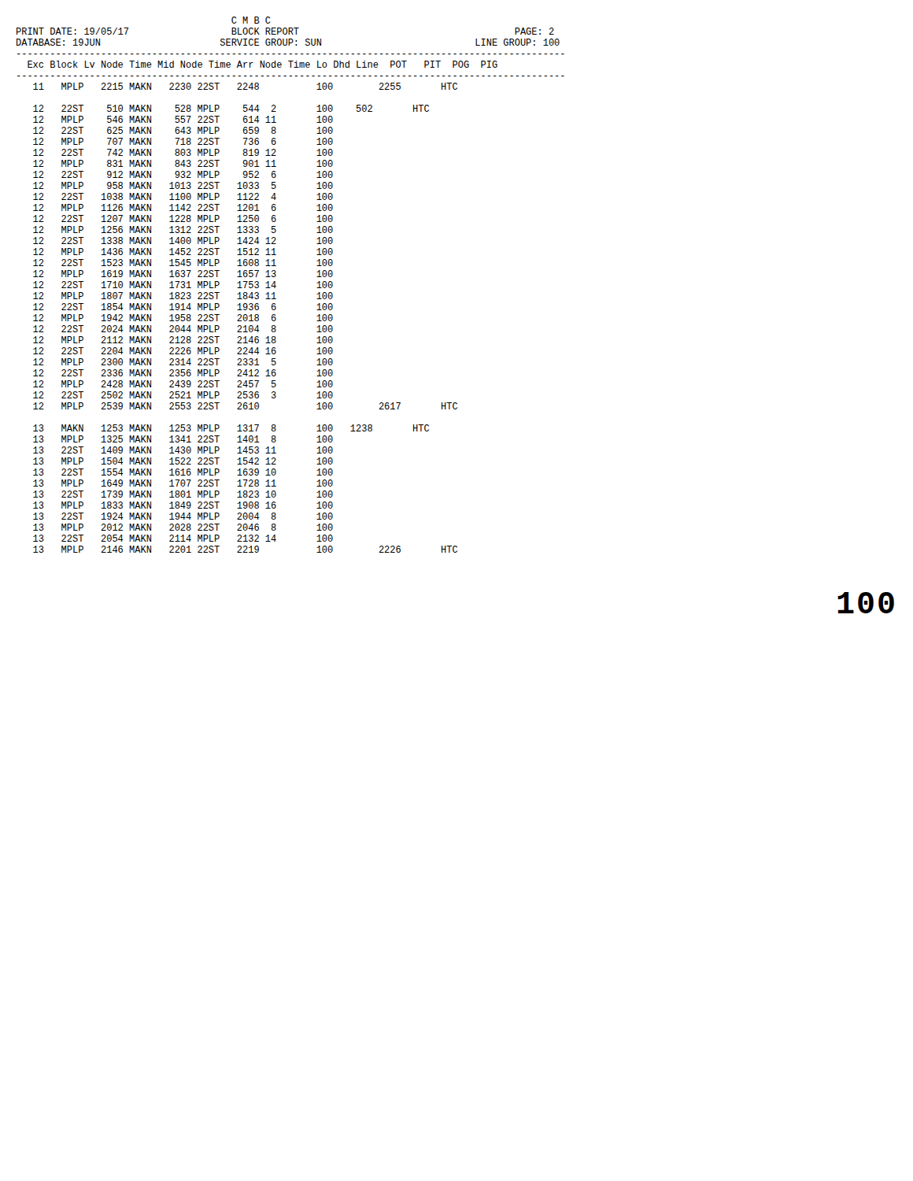C M B C
PRINT DATE: 19/05/17                  BLOCK REPORT                                      PAGE: 2
DATABASE: 19JUN                     SERVICE GROUP: SUN                           LINE GROUP: 100
-------------------------------------------------------------------------------------------------
  Exc Block Lv Node Time Mid Node Time Arr Node Time Lo Dhd Line  POT   PIT  POG  PIG
-------------------------------------------------------------------------------------------------
   11   MPLP   2215 MAKN   2230 22ST   2248          100        2255       HTC

   12   22ST    510 MAKN    528 MPLP    544  2       100    502       HTC
   12   MPLP    546 MAKN    557 22ST    614 11       100
   12   22ST    625 MAKN    643 MPLP    659  8       100
   12   MPLP    707 MAKN    718 22ST    736  6       100
   12   22ST    742 MAKN    803 MPLP    819 12       100
   12   MPLP    831 MAKN    843 22ST    901 11       100
   12   22ST    912 MAKN    932 MPLP    952  6       100
   12   MPLP    958 MAKN   1013 22ST   1033  5       100
   12   22ST   1038 MAKN   1100 MPLP   1122  4       100
   12   MPLP   1126 MAKN   1142 22ST   1201  6       100
   12   22ST   1207 MAKN   1228 MPLP   1250  6       100
   12   MPLP   1256 MAKN   1312 22ST   1333  5       100
   12   22ST   1338 MAKN   1400 MPLP   1424 12       100
   12   MPLP   1436 MAKN   1452 22ST   1512 11       100
   12   22ST   1523 MAKN   1545 MPLP   1608 11       100
   12   MPLP   1619 MAKN   1637 22ST   1657 13       100
   12   22ST   1710 MAKN   1731 MPLP   1753 14       100
   12   MPLP   1807 MAKN   1823 22ST   1843 11       100
   12   22ST   1854 MAKN   1914 MPLP   1936  6       100
   12   MPLP   1942 MAKN   1958 22ST   2018  6       100
   12   22ST   2024 MAKN   2044 MPLP   2104  8       100
   12   MPLP   2112 MAKN   2128 22ST   2146 18       100
   12   22ST   2204 MAKN   2226 MPLP   2244 16       100
   12   MPLP   2300 MAKN   2314 22ST   2331  5       100
   12   22ST   2336 MAKN   2356 MPLP   2412 16       100
   12   MPLP   2428 MAKN   2439 22ST   2457  5       100
   12   22ST   2502 MAKN   2521 MPLP   2536  3       100
   12   MPLP   2539 MAKN   2553 22ST   2610          100        2617       HTC

   13   MAKN   1253 MAKN   1253 MPLP   1317  8       100   1238       HTC
   13   MPLP   1325 MAKN   1341 22ST   1401  8       100
   13   22ST   1409 MAKN   1430 MPLP   1453 11       100
   13   MPLP   1504 MAKN   1522 22ST   1542 12       100
   13   22ST   1554 MAKN   1616 MPLP   1639 10       100
   13   MPLP   1649 MAKN   1707 22ST   1728 11       100
   13   22ST   1739 MAKN   1801 MPLP   1823 10       100
   13   MPLP   1833 MAKN   1849 22ST   1908 16       100
   13   22ST   1924 MAKN   1944 MPLP   2004  8       100
   13   MPLP   2012 MAKN   2028 22ST   2046  8       100
   13   22ST   2054 MAKN   2114 MPLP   2132 14       100
   13   MPLP   2146 MAKN   2201 22ST   2219          100        2226       HTC
100